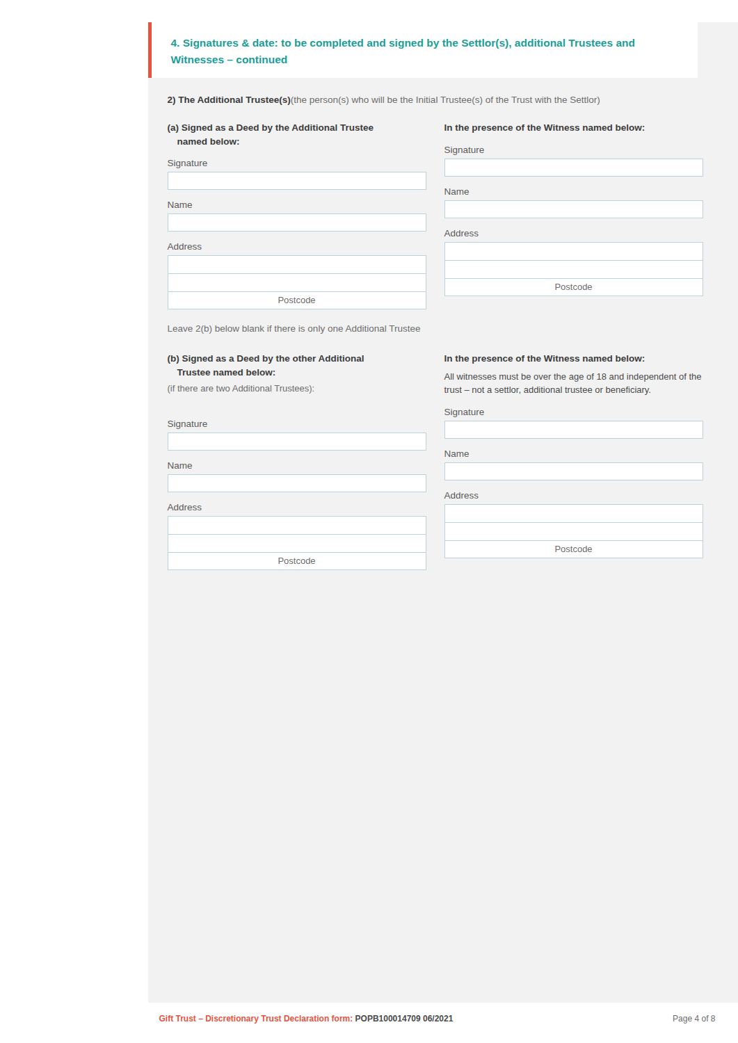4. Signatures & date: to be completed and signed by the Settlor(s), additional Trustees and Witnesses – continued
2) The Additional Trustee(s)(the person(s) who will be the Initial Trustee(s) of the Trust with the Settlor)
(a) Signed as a Deed by the Additional Trusteenamed below:
Signature
Name
Address
Postcode
In the presence of the Witness named below:
Signature
Name
Address
Postcode
Leave 2(b) below blank if there is only one Additional Trustee
(b) Signed as a Deed by the other AdditionalTrustee named below:
(if there are two Additional Trustees):
Signature
Name
Address
Postcode
In the presence of the Witness named below:
All witnesses must be over the age of 18 and independent of the trust – not a settlor, additional trustee or beneficiary.
Signature
Name
Address
Postcode
Gift Trust – Discretionary Trust Declaration form: POPB100014709 06/2021
Page 4 of 8